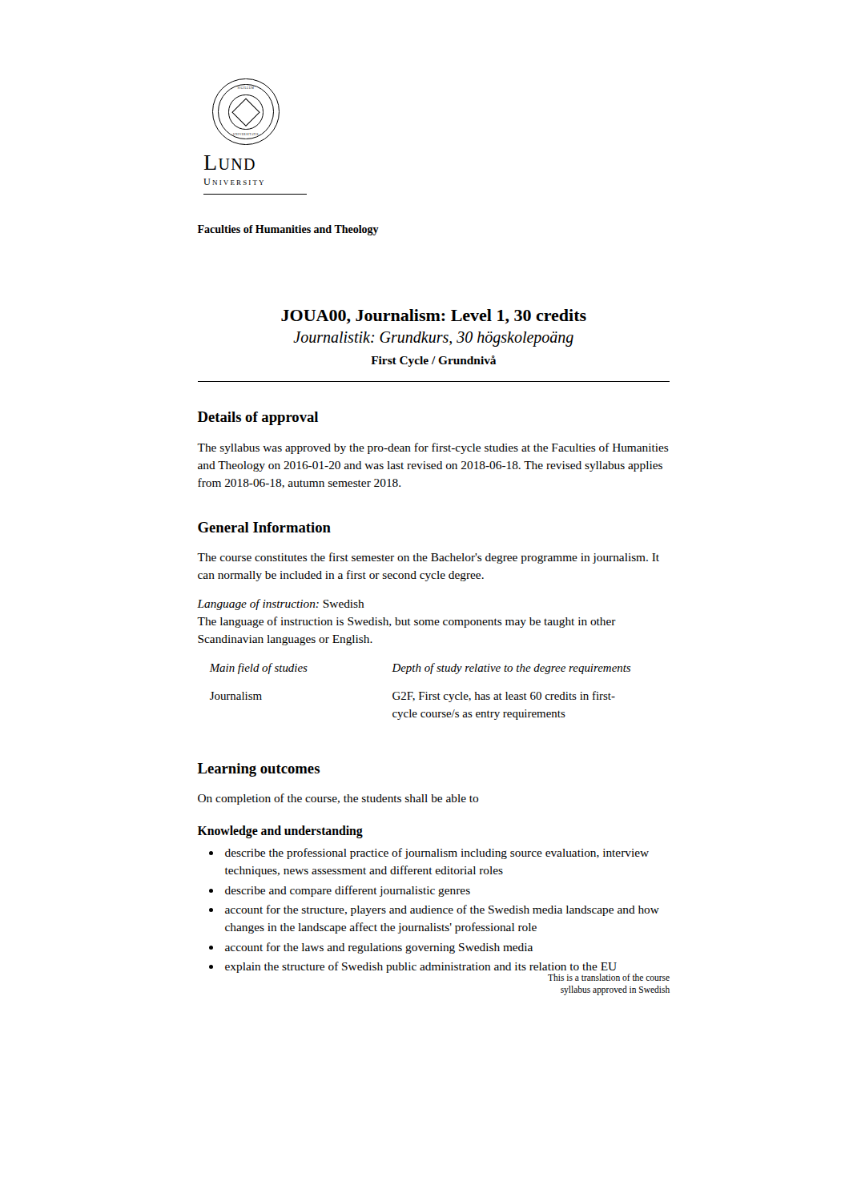Sigillum
Universitatis
Lund University
Faculties of Humanities and Theology
JOUA00, Journalism: Level 1, 30 credits
Journalistik: Grundkurs, 30 högskolepoäng
First Cycle / Grundnivå
Details of approval
The syllabus was approved by the pro-dean for first-cycle studies at the Faculties of Humanities and Theology on 2016-01-20 and was last revised on 2018-06-18. The revised syllabus applies from 2018-06-18, autumn semester 2018.
General Information
The course constitutes the first semester on the Bachelor's degree programme in journalism. It can normally be included in a first or second cycle degree.
Language of instruction: Swedish
The language of instruction is Swedish, but some components may be taught in other Scandinavian languages or English.
| Main field of studies | Depth of study relative to the degree requirements |
| Journalism | G2F, First cycle, has at least 60 credits in first-cycle course/s as entry requirements |
Learning outcomes
On completion of the course, the students shall be able to
Knowledge and understanding
describe the professional practice of journalism including source evaluation, interview techniques, news assessment and different editorial roles
describe and compare different journalistic genres
account for the structure, players and audience of the Swedish media landscape and how changes in the landscape affect the journalists' professional role
account for the laws and regulations governing Swedish media
explain the structure of Swedish public administration and its relation to the EU
This is a translation of the course
syllabus approved in Swedish